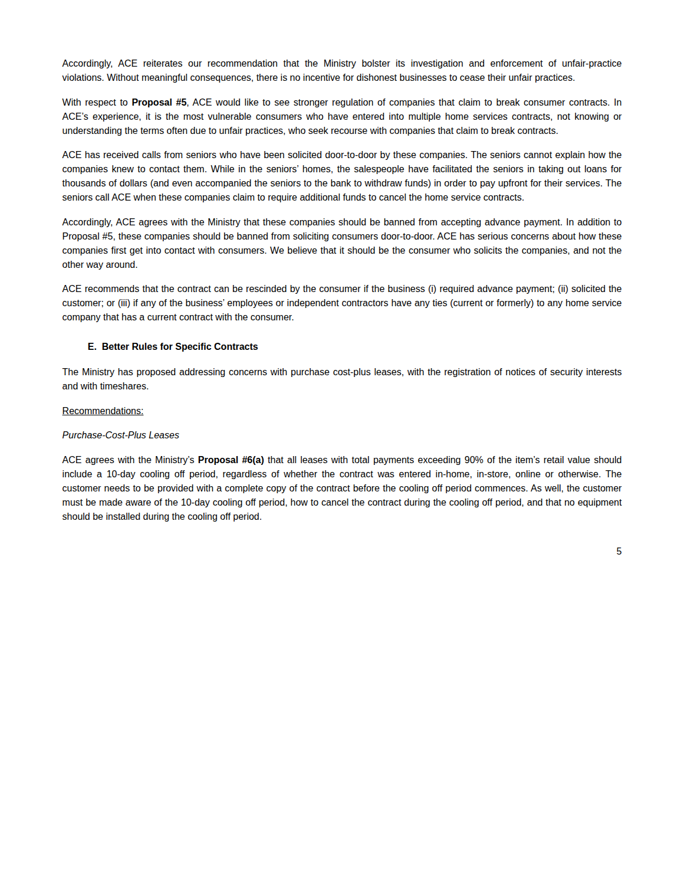Accordingly, ACE reiterates our recommendation that the Ministry bolster its investigation and enforcement of unfair-practice violations. Without meaningful consequences, there is no incentive for dishonest businesses to cease their unfair practices.
With respect to Proposal #5, ACE would like to see stronger regulation of companies that claim to break consumer contracts. In ACE’s experience, it is the most vulnerable consumers who have entered into multiple home services contracts, not knowing or understanding the terms often due to unfair practices, who seek recourse with companies that claim to break contracts.
ACE has received calls from seniors who have been solicited door-to-door by these companies. The seniors cannot explain how the companies knew to contact them. While in the seniors’ homes, the salespeople have facilitated the seniors in taking out loans for thousands of dollars (and even accompanied the seniors to the bank to withdraw funds) in order to pay upfront for their services. The seniors call ACE when these companies claim to require additional funds to cancel the home service contracts.
Accordingly, ACE agrees with the Ministry that these companies should be banned from accepting advance payment. In addition to Proposal #5, these companies should be banned from soliciting consumers door-to-door. ACE has serious concerns about how these companies first get into contact with consumers. We believe that it should be the consumer who solicits the companies, and not the other way around.
ACE recommends that the contract can be rescinded by the consumer if the business (i) required advance payment; (ii) solicited the customer; or (iii) if any of the business’ employees or independent contractors have any ties (current or formerly) to any home service company that has a current contract with the consumer.
E. Better Rules for Specific Contracts
The Ministry has proposed addressing concerns with purchase cost-plus leases, with the registration of notices of security interests and with timeshares.
Recommendations:
Purchase-Cost-Plus Leases
ACE agrees with the Ministry’s Proposal #6(a) that all leases with total payments exceeding 90% of the item’s retail value should include a 10-day cooling off period, regardless of whether the contract was entered in-home, in-store, online or otherwise. The customer needs to be provided with a complete copy of the contract before the cooling off period commences. As well, the customer must be made aware of the 10-day cooling off period, how to cancel the contract during the cooling off period, and that no equipment should be installed during the cooling off period.
5